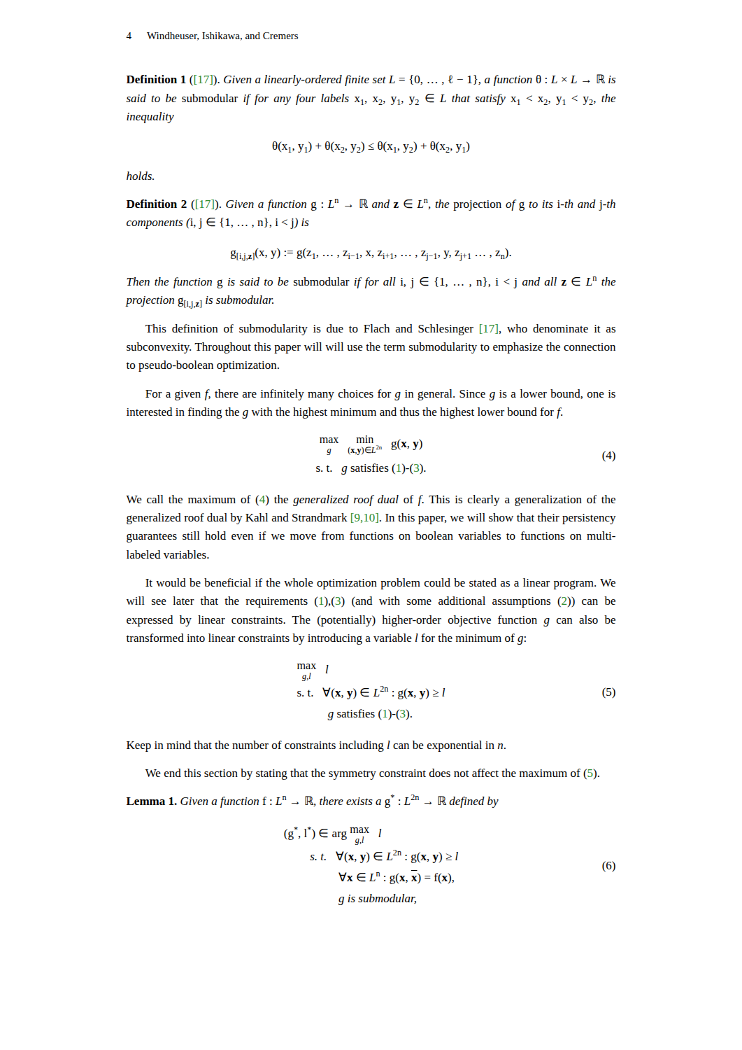4 Windheuser, Ishikawa, and Cremers
Definition 1 ([17]). Given a linearly-ordered finite set L = {0, … , ℓ − 1}, a function θ : L × L → ℝ is said to be submodular if for any four labels x1, x2, y1, y2 ∈ L that satisfy x1 < x2, y1 < y2, the inequality
θ(x1, y1) + θ(x2, y2) ≤ θ(x1, y2) + θ(x2, y1)
holds.
Definition 2 ([17]). Given a function g : Ln → ℝ and z ∈ Ln, the projection of g to its i-th and j-th components (i, j ∈ {1, … , n}, i < j) is
g[i,j,z](x, y) := g(z1, … , zi−1, x, zi+1, … , zj−1, y, zj+1 … , zn).
Then the function g is said to be submodular if for all i, j ∈ {1, … , n}, i < j and all z ∈ Ln the projection g[i,j,z] is submodular.
This definition of submodularity is due to Flach and Schlesinger [17], who denominate it as subconvexity. Throughout this paper will will use the term submodularity to emphasize the connection to pseudo-boolean optimization.
For a given f, there are infinitely many choices for g in general. Since g is a lower bound, one is interested in finding the g with the highest minimum and thus the highest lower bound for f.
max g min(x,y)∈L2n g(x, y)
s. t. g satisfies (1)-(3).
(4)
We call the maximum of (4) the generalized roof dual of f. This is clearly a generalization of the generalized roof dual by Kahl and Strandmark [9,10]. In this paper, we will show that their persistency guarantees still hold even if we move from functions on boolean variables to functions on multi-labeled variables.
It would be beneficial if the whole optimization problem could be stated as a linear program. We will see later that the requirements (1),(3) (and with some additional assumptions (2)) can be expressed by linear constraints. The (potentially) higher-order objective function g can also be transformed into linear constraints by introducing a variable l for the minimum of g:
max g,l l
s. t. ∀(x, y) ∈ L2n : g(x, y) ≥ l
g satisfies (1)-(3).
(5)
Keep in mind that the number of constraints including l can be exponential in n.
We end this section by stating that the symmetry constraint does not affect the maximum of (5).
Lemma 1. Given a function f : Ln → ℝ, there exists a g* : L2n → ℝ defined by
(g*, l*) ∈ arg max g,l l
s. t. ∀(x, y) ∈ L2n : g(x, y) ≥ l
∀x ∈ Ln : g(x, x) = f(x),
g is submodular,
(6)